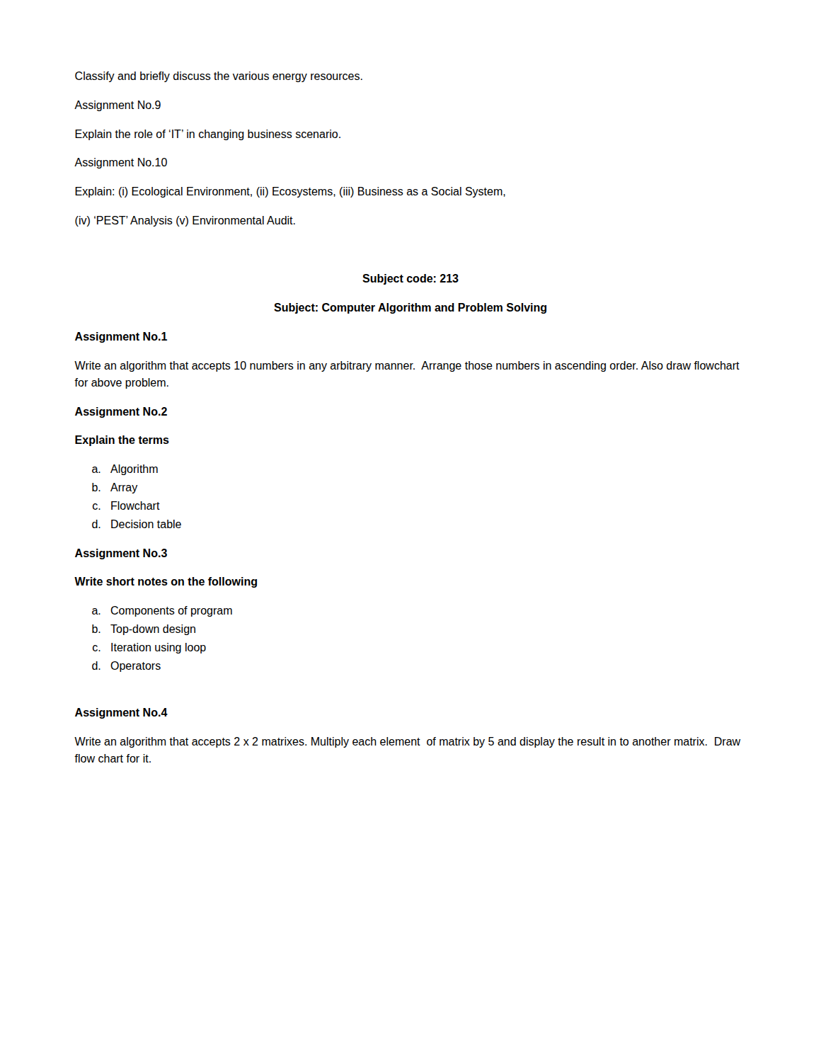Classify and briefly discuss the various energy resources.
Assignment No.9
Explain the role of ‘IT’ in changing business scenario.
Assignment No.10
Explain: (i) Ecological Environment, (ii) Ecosystems, (iii) Business as a Social System,
(iv) ‘PEST’ Analysis (v) Environmental Audit.
Subject code: 213
Subject: Computer Algorithm and Problem Solving
Assignment No.1
Write an algorithm that accepts 10 numbers in any arbitrary manner. Arrange those numbers in ascending order. Also draw flowchart for above problem.
Assignment No.2
Explain the terms
Algorithm
Array
Flowchart
Decision table
Assignment No.3
Write short notes on the following
Components of program
Top-down design
Iteration using loop
Operators
Assignment No.4
Write an algorithm that accepts 2 x 2 matrixes. Multiply each element of matrix by 5 and display the result in to another matrix. Draw flow chart for it.